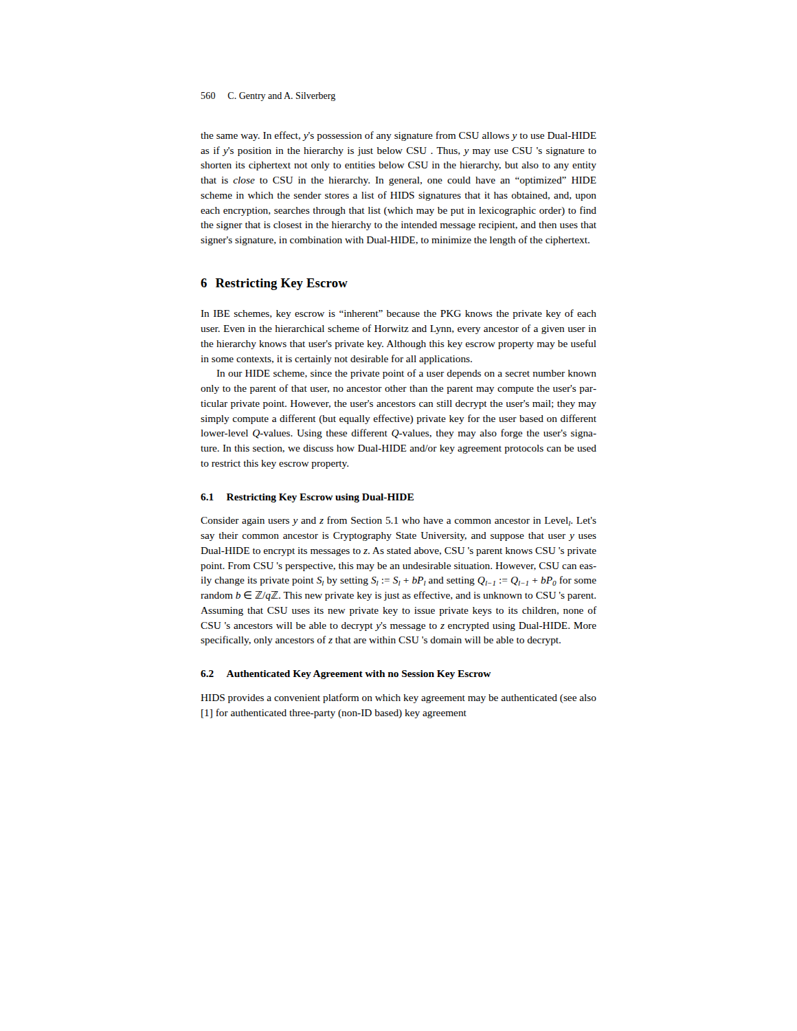560 C. Gentry and A. Silverberg
the same way. In effect, y's possession of any signature from CSU allows y to use Dual-HIDE as if y's position in the hierarchy is just below CSU . Thus, y may use CSU 's signature to shorten its ciphertext not only to entities below CSU in the hierarchy, but also to any entity that is close to CSU in the hierarchy. In general, one could have an “optimized” HIDE scheme in which the sender stores a list of HIDS signatures that it has obtained, and, upon each encryption, searches through that list (which may be put in lexicographic order) to find the signer that is closest in the hierarchy to the intended message recipient, and then uses that signer's signature, in combination with Dual-HIDE, to minimize the length of the ciphertext.
6 Restricting Key Escrow
In IBE schemes, key escrow is “inherent” because the PKG knows the private key of each user. Even in the hierarchical scheme of Horwitz and Lynn, every ancestor of a given user in the hierarchy knows that user's private key. Although this key escrow property may be useful in some contexts, it is certainly not desirable for all applications.
In our HIDE scheme, since the private point of a user depends on a secret number known only to the parent of that user, no ancestor other than the parent may compute the user's particular private point. However, the user's ancestors can still decrypt the user's mail; they may simply compute a different (but equally effective) private key for the user based on different lower-level Q-values. Using these different Q-values, they may also forge the user's signature. In this section, we discuss how Dual-HIDE and/or key agreement protocols can be used to restrict this key escrow property.
6.1 Restricting Key Escrow using Dual-HIDE
Consider again users y and z from Section 5.1 who have a common ancestor in Levell. Let's say their common ancestor is Cryptography State University, and suppose that user y uses Dual-HIDE to encrypt its messages to z. As stated above, CSU 's parent knows CSU 's private point. From CSU 's perspective, this may be an undesirable situation. However, CSU can easily change its private point Sl by setting Sl := Sl + bPl and setting Ql−1 := Ql−1 + bP0 for some random b ∈ ℤ/qℤ. This new private key is just as effective, and is unknown to CSU 's parent. Assuming that CSU uses its new private key to issue private keys to its children, none of CSU 's ancestors will be able to decrypt y's message to z encrypted using Dual-HIDE. More specifically, only ancestors of z that are within CSU 's domain will be able to decrypt.
6.2 Authenticated Key Agreement with no Session Key Escrow
HIDS provides a convenient platform on which key agreement may be authenticated (see also [1] for authenticated three-party (non-ID based) key agreement